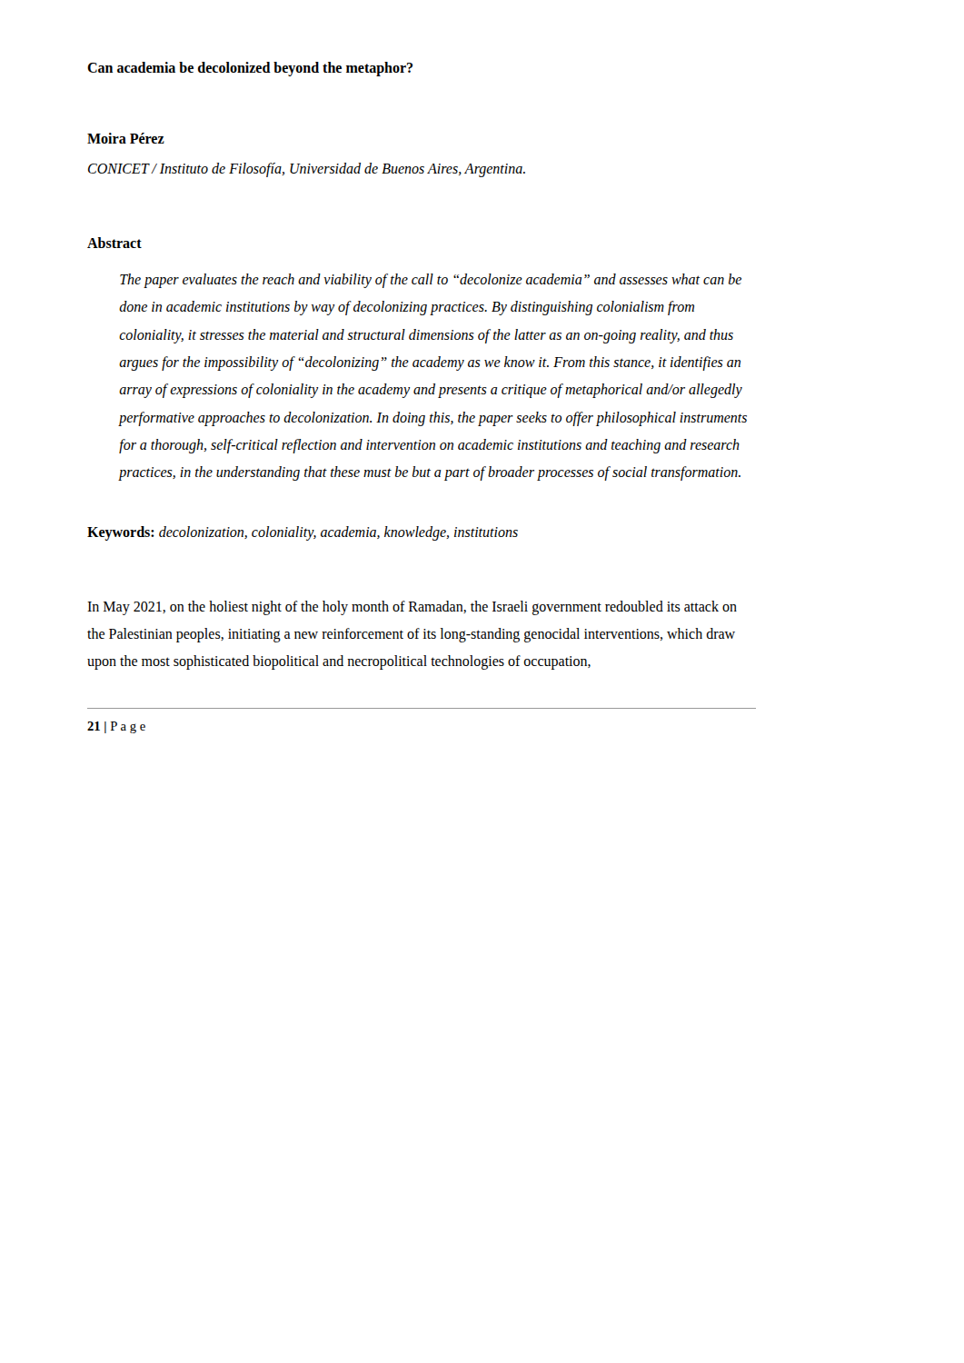Can academia be decolonized beyond the metaphor?
Moira Pérez
CONICET / Instituto de Filosofía, Universidad de Buenos Aires, Argentina.
Abstract
The paper evaluates the reach and viability of the call to “decolonize academia” and assesses what can be done in academic institutions by way of decolonizing practices. By distinguishing colonialism from coloniality, it stresses the material and structural dimensions of the latter as an on-going reality, and thus argues for the impossibility of “decolonizing” the academy as we know it. From this stance, it identifies an array of expressions of coloniality in the academy and presents a critique of metaphorical and/or allegedly performative approaches to decolonization. In doing this, the paper seeks to offer philosophical instruments for a thorough, self-critical reflection and intervention on academic institutions and teaching and research practices, in the understanding that these must be but a part of broader processes of social transformation.
Keywords: decolonization, coloniality, academia, knowledge, institutions
In May 2021, on the holiest night of the holy month of Ramadan, the Israeli government redoubled its attack on the Palestinian peoples, initiating a new reinforcement of its long-standing genocidal interventions, which draw upon the most sophisticated biopolitical and necropolitical technologies of occupation,
21 | P a g e